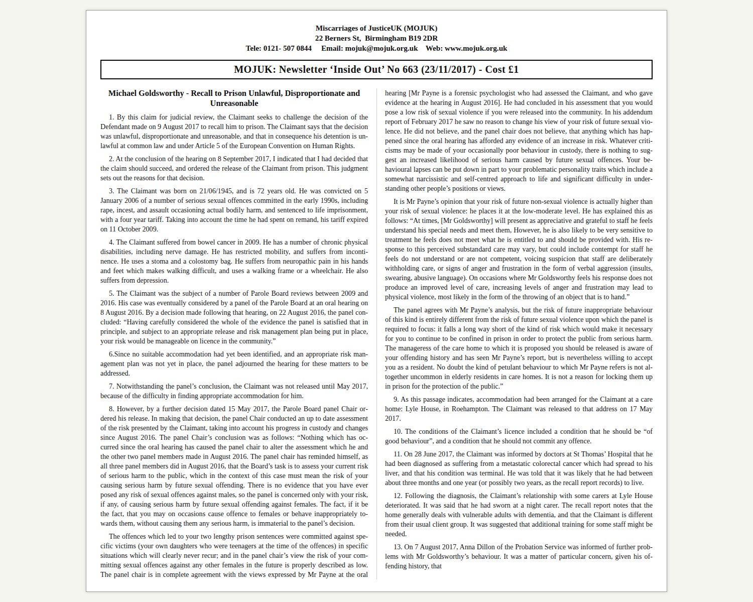Miscarriages of JusticeUK (MOJUK)
22 Berners St, Birmingham B19 2DR
Tele: 0121- 507 0844 Email: mojuk@mojuk.org.uk Web: www.mojuk.org.uk
MOJUK: Newsletter ‘Inside Out’ No 663 (23/11/2017) - Cost £1
Michael Goldsworthy - Recall to Prison Unlawful, Disproportionate and Unreasonable
1. By this claim for judicial review, the Claimant seeks to challenge the decision of the Defendant made on 9 August 2017 to recall him to prison. The Claimant says that the decision was unlawful, disproportionate and unreasonable, and that in consequence his detention is unlawful at common law and under Article 5 of the European Convention on Human Rights.
2. At the conclusion of the hearing on 8 September 2017, I indicated that I had decided that the claim should succeed, and ordered the release of the Claimant from prison. This judgment sets out the reasons for that decision.
3. The Claimant was born on 21/06/1945, and is 72 years old. He was convicted on 5 January 2006 of a number of serious sexual offences committed in the early 1990s, including rape, incest, and assault occasioning actual bodily harm, and sentenced to life imprisonment, with a four year tariff. Taking into account the time he had spent on remand, his tariff expired on 11 October 2009.
4. The Claimant suffered from bowel cancer in 2009. He has a number of chronic physical disabilities, including nerve damage. He has restricted mobility, and suffers from incontinence. He uses a stoma and a colostomy bag. He suffers from neuropathic pain in his hands and feet which makes walking difficult, and uses a walking frame or a wheelchair. He also suffers from depression.
5. The Claimant was the subject of a number of Parole Board reviews between 2009 and 2016. His case was eventually considered by a panel of the Parole Board at an oral hearing on 8 August 2016. By a decision made following that hearing, on 22 August 2016, the panel concluded: “Having carefully considered the whole of the evidence the panel is satisfied that in principle, and subject to an appropriate release and risk management plan being put in place, your risk would be manageable on licence in the community.”
6.Since no suitable accommodation had yet been identified, and an appropriate risk management plan was not yet in place, the panel adjourned the hearing for these matters to be addressed.
7. Notwithstanding the panel’s conclusion, the Claimant was not released until May 2017, because of the difficulty in finding appropriate accommodation for him.
8. However, by a further decision dated 15 May 2017, the Parole Board panel Chair ordered his release. In making that decision, the panel Chair conducted an up to date assessment of the risk presented by the Claimant, taking into account his progress in custody and changes since August 2016. The panel Chair’s conclusion was as follows: “Nothing which has occurred since the oral hearing has caused the panel chair to alter the assessment which he and the other two panel members made in August 2016. The panel chair has reminded himself, as all three panel members did in August 2016, that the Board’s task is to assess your current risk of serious harm to the public, which in the context of this case must mean the risk of your causing serious harm by future sexual offending. There is no evidence that you have ever posed any risk of sexual offences against males, so the panel is concerned only with your risk, if any, of causing serious harm by future sexual offending against females. The fact, if it be the fact, that you may on occasions cause offence to females or behave inappropriately towards them, without causing them any serious harm, is immaterial to the panel’s decision.
The offences which led to your two lengthy prison sentences were committed against specific victims (your own daughters who were teenagers at the time of the offences) in specific situations which will clearly never recur; and in the panel chair’s view the risk of your committing sexual offences against any other females in the future is properly described as low. The panel chair is in complete agreement with the views expressed by Mr Payne at the oral hearing [Mr Payne is a forensic psychologist who had assessed the Claimant, and who gave evidence at the hearing in August 2016]. He had concluded in his assessment that you would pose a low risk of sexual violence if you were released into the community. In his addendum report of February 2017 he saw no reason to change his view of your risk of future sexual violence. He did not believe, and the panel chair does not believe, that anything which has happened since the oral hearing has afforded any evidence of an increase in risk. Whatever criticisms may be made of your occasionally poor behaviour in custody, there is nothing to suggest an increased likelihood of serious harm caused by future sexual offences. Your behavioural lapses can be put down in part to your problematic personality traits which include a somewhat narcissistic and self-centred approach to life and significant difficulty in understanding other people’s positions or views.
It is Mr Payne’s opinion that your risk of future non-sexual violence is actually higher than your risk of sexual violence: he places it at the low-moderate level. He has explained this as follows: “At times, [Mr Goldsworthy] will present as appreciative and grateful to staff he feels understand his special needs and meet them, However, he is also likely to be very sensitive to treatment he feels does not meet what he is entitled to and should be provided with. His response to this perceived substandard care may vary, but could include contempt for staff he feels do not understand or are not competent, voicing suspicion that staff are deliberately withholding care, or signs of anger and frustration in the form of verbal aggression (insults, swearing, abusive language). On occasions where Mr Goldsworthy feels his response does not produce an improved level of care, increasing levels of anger and frustration may lead to physical violence, most likely in the form of the throwing of an object that is to hand.”
The panel agrees with Mr Payne’s analysis, but the risk of future inappropriate behaviour of this kind is entirely different from the risk of future sexual violence upon which the panel is required to focus: it falls a long way short of the kind of risk which would make it necessary for you to continue to be confined in prison in order to protect the public from serious harm. The manageress of the care home to which it is proposed you should be released is aware of your offending history and has seen Mr Payne’s report, but is nevertheless willing to accept you as a resident. No doubt the kind of petulant behaviour to which Mr Payne refers is not altogether uncommon in elderly residents in care homes. It is not a reason for locking them up in prison for the protection of the public.”
9. As this passage indicates, accommodation had been arranged for the Claimant at a care home: Lyle House, in Roehampton. The Claimant was released to that address on 17 May 2017.
10. The conditions of the Claimant’s licence included a condition that he should be “of good behaviour”, and a condition that he should not commit any offence.
11. On 28 June 2017, the Claimant was informed by doctors at St Thomas’ Hospital that he had been diagnosed as suffering from a metastatic colorectal cancer which had spread to his liver, and that his condition was terminal. He was told that it was likely that he had between about three months and one year (or possibly two years, as the recall report records) to live.
12. Following the diagnosis, the Claimant’s relationship with some carers at Lyle House deteriorated. It was said that he had sworn at a night carer. The recall report notes that the home generally deals with vulnerable adults with dementia, and that the Claimant is different from their usual client group. It was suggested that additional training for some staff might be needed.
13. On 7 August 2017, Anna Dillon of the Probation Service was informed of further problems with Mr Goldsworthy’s behaviour. It was a matter of particular concern, given his offending history, that